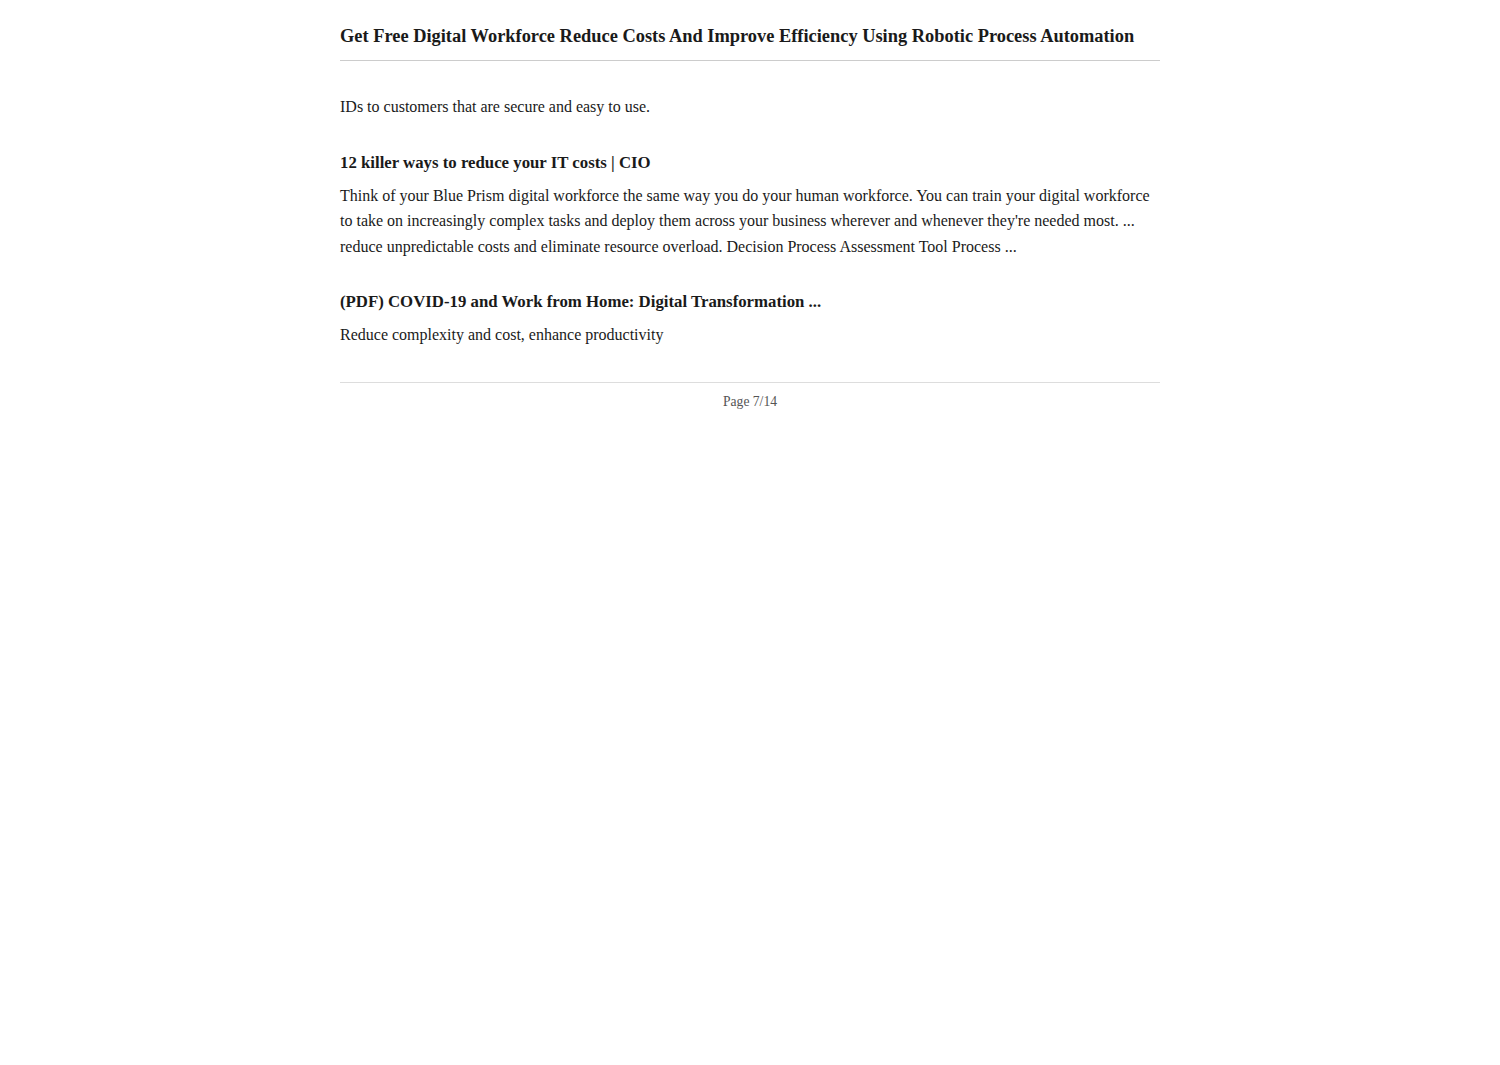Get Free Digital Workforce Reduce Costs And Improve Efficiency Using Robotic Process Automation
IDs to customers that are secure and easy to use.
12 killer ways to reduce your IT costs | CIO
Think of your Blue Prism digital workforce the same way you do your human workforce. You can train your digital workforce to take on increasingly complex tasks and deploy them across your business wherever and whenever they're needed most. ... reduce unpredictable costs and eliminate resource overload. Decision Process Assessment Tool Process ...
(PDF) COVID-19 and Work from Home: Digital Transformation ...
Reduce complexity and cost, enhance productivity
Page 7/14